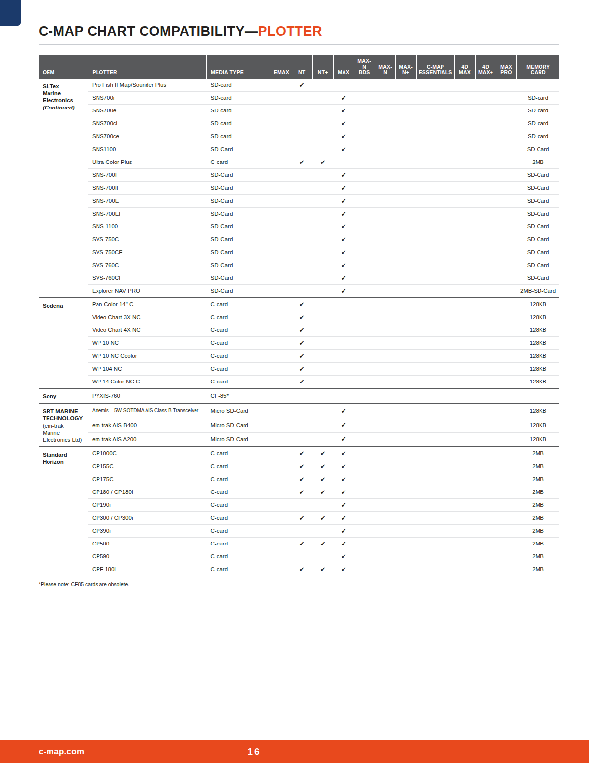C-MAP CHART COMPATIBILITY—PLOTTER
| OEM | PLOTTER | MEDIA TYPE | eMAX | NT | NT+ | MAX | MAX-N BDS | MAX-N | MAX-N+ | C-MAP ESSENTIALS | 4D MAX | 4D MAX+ | MAX PRO | MEMORY CARD |
| --- | --- | --- | --- | --- | --- | --- | --- | --- | --- | --- | --- | --- | --- | --- |
| Si-Tex Marine Electronics (Continued) | Pro Fish II Map/Sounder Plus | SD-card | | ✔ | | | | | | | | | | |
| SNS700i | SD-card | | | | ✔ | | | | | | | | SD-card |
| SNS700e | SD-card | | | | ✔ | | | | | | | | SD-card |
| SNS700ci | SD-card | | | | ✔ | | | | | | | | SD-card |
| SNS700ce | SD-card | | | | ✔ | | | | | | | | SD-card |
| SNS1100 | SD-Card | | | | ✔ | | | | | | | | SD-Card |
| Ultra Color Plus | C-card | | ✔ | ✔ | | | | | | | | | 2MB |
| SNS-700I | SD-Card | | | | ✔ | | | | | | | | SD-Card |
| SNS-700IF | SD-Card | | | | ✔ | | | | | | | | SD-Card |
| SNS-700E | SD-Card | | | | ✔ | | | | | | | | SD-Card |
| SNS-700EF | SD-Card | | | | ✔ | | | | | | | | SD-Card |
| SNS-1100 | SD-Card | | | | ✔ | | | | | | | | SD-Card |
| SVS-750C | SD-Card | | | | ✔ | | | | | | | | SD-Card |
| SVS-750CF | SD-Card | | | | ✔ | | | | | | | | SD-Card |
| SVS-760C | SD-Card | | | | ✔ | | | | | | | | SD-Card |
| SVS-760CF | SD-Card | | | | ✔ | | | | | | | | SD-Card |
| Explorer NAV PRO | SD-Card | | | | ✔ | | | | | | | | 2MB-SD-Card |
| Sodena | Pan-Color 14" C | C-card | | ✔ | | | | | | | | | | 128KB |
| Video Chart 3X NC | C-card | | ✔ | | | | | | | | | | 128KB |
| Video Chart 4X NC | C-card | | ✔ | | | | | | | | | | 128KB |
| WP 10 NC | C-card | | ✔ | | | | | | | | | | 128KB |
| WP 10 NC Ccolor | C-card | | ✔ | | | | | | | | | | 128KB |
| WP 104 NC | C-card | | ✔ | | | | | | | | | | 128KB |
| WP 14 Color NC C | C-card | | ✔ | | | | | | | | | | 128KB |
| Sony | PYXIS-760 | CF-85* | | | | | | | | | | | | |
| SRT MARINE TECHNOLOGY (em-trak Marine Electronics Ltd) | Artemis – 5W SOTDMA AIS Class B Transceiver | Micro SD-Card | | | | ✔ | | | | | | | | 128KB |
| em-trak AIS B400 | Micro SD-Card | | | | ✔ | | | | | | | | 128KB |
| em-trak AIS A200 | Micro SD-Card | | | | ✔ | | | | | | | | 128KB |
| Standard Horizon | CP1000C | C-card | | ✔ | ✔ | ✔ | | | | | | | | 2MB |
| CP155C | C-card | | ✔ | ✔ | ✔ | | | | | | | | 2MB |
| CP175C | C-card | | ✔ | ✔ | ✔ | | | | | | | | 2MB |
| CP180 / CP180i | C-card | | ✔ | ✔ | ✔ | | | | | | | | 2MB |
| CP190i | C-card | | | | ✔ | | | | | | | | 2MB |
| CP300 / CP300i | C-card | | ✔ | ✔ | ✔ | | | | | | | | 2MB |
| CP390i | C-card | | | | ✔ | | | | | | | | 2MB |
| CP500 | C-card | | ✔ | ✔ | ✔ | | | | | | | | 2MB |
| CP590 | C-card | | | | ✔ | | | | | | | | 2MB |
| CPF 180i | C-card | | ✔ | ✔ | ✔ | | | | | | | | 2MB |
*Please note: CF85 cards are obsolete.
c-map.com 16